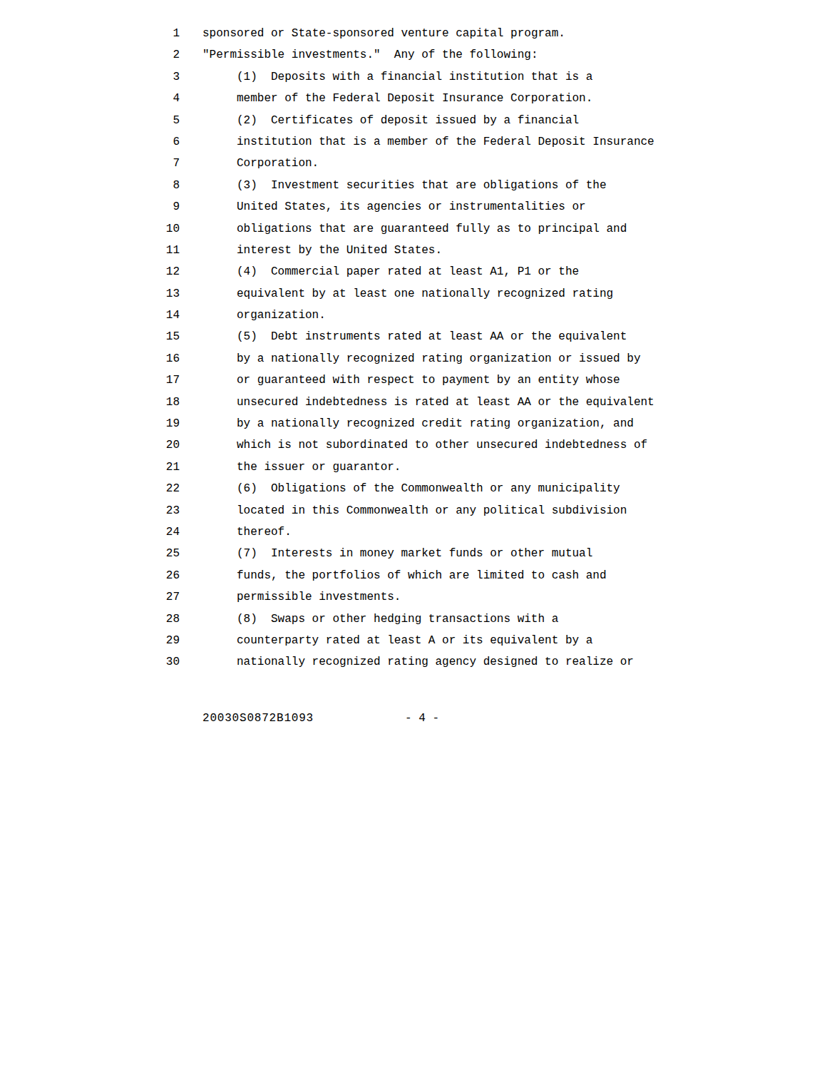sponsored or State-sponsored venture capital program.
"Permissible investments." Any of the following:
(1) Deposits with a financial institution that is a
member of the Federal Deposit Insurance Corporation.
(2) Certificates of deposit issued by a financial
institution that is a member of the Federal Deposit Insurance
Corporation.
(3) Investment securities that are obligations of the
United States, its agencies or instrumentalities or
obligations that are guaranteed fully as to principal and
interest by the United States.
(4) Commercial paper rated at least A1, P1 or the
equivalent by at least one nationally recognized rating
organization.
(5) Debt instruments rated at least AA or the equivalent
by a nationally recognized rating organization or issued by
or guaranteed with respect to payment by an entity whose
unsecured indebtedness is rated at least AA or the equivalent
by a nationally recognized credit rating organization, and
which is not subordinated to other unsecured indebtedness of
the issuer or guarantor.
(6) Obligations of the Commonwealth or any municipality
located in this Commonwealth or any political subdivision
thereof.
(7) Interests in money market funds or other mutual
funds, the portfolios of which are limited to cash and
permissible investments.
(8) Swaps or other hedging transactions with a
counterparty rated at least A or its equivalent by a
nationally recognized rating agency designed to realize or
20030S0872B1093 - 4 -